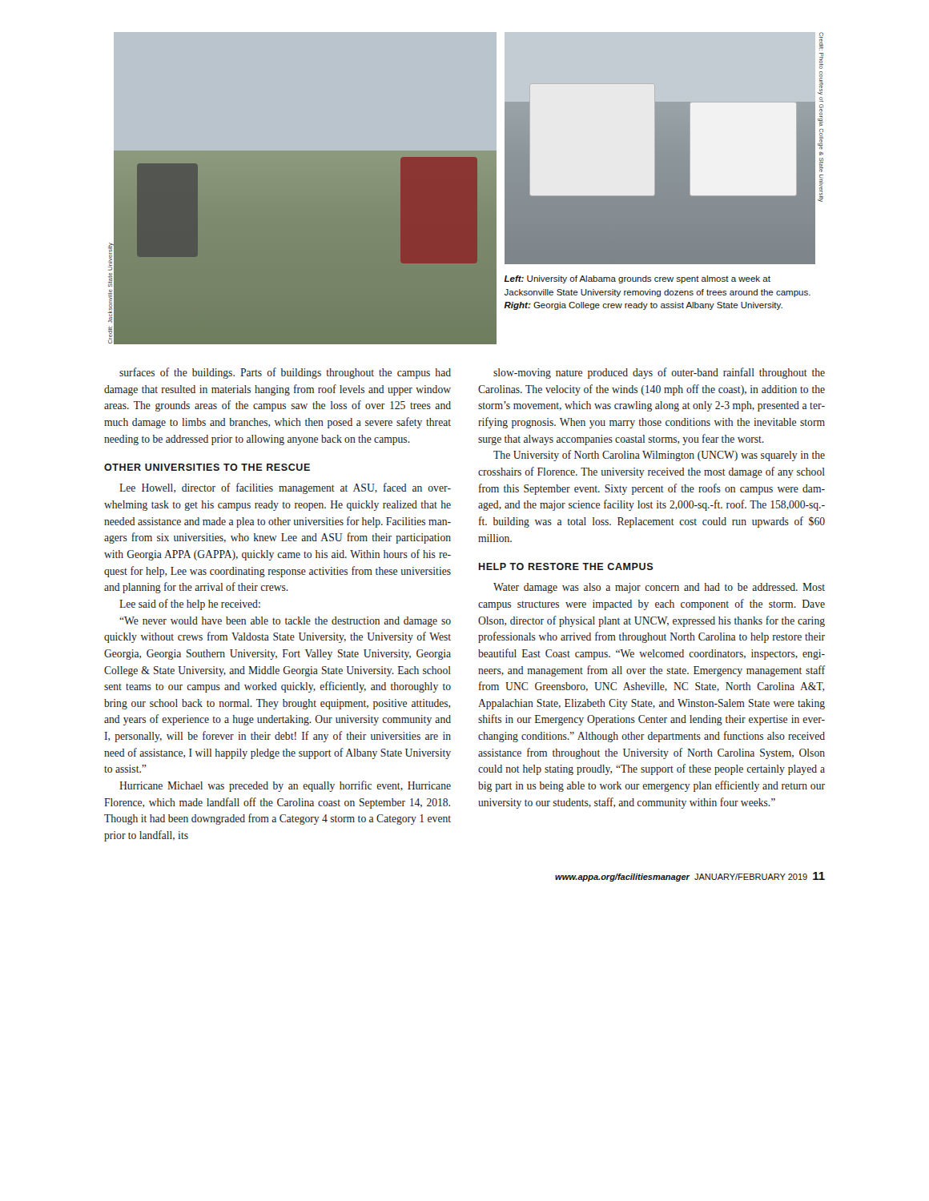Credit: Jacksonville State University
Credit: Photo courtesy of Georgia College & State University
Left: University of Alabama grounds crew spent almost a week at Jacksonville State University removing dozens of trees around the campus.
Right: Georgia College crew ready to assist Albany State University.
surfaces of the buildings. Parts of buildings throughout the campus had damage that resulted in materials hanging from roof levels and upper window areas. The grounds areas of the campus saw the loss of over 125 trees and much damage to limbs and branches, which then posed a severe safety threat needing to be addressed prior to allowing anyone back on the campus.
Other Universities to the Rescue
Lee Howell, director of facilities management at ASU, faced an overwhelming task to get his campus ready to reopen. He quickly realized that he needed assistance and made a plea to other universities for help. Facilities managers from six universities, who knew Lee and ASU from their participation with Georgia APPA (GAPPA), quickly came to his aid. Within hours of his request for help, Lee was coordinating response activities from these universities and planning for the arrival of their crews.
Lee said of the help he received:
“We never would have been able to tackle the destruction and damage so quickly without crews from Valdosta State University, the University of West Georgia, Georgia Southern University, Fort Valley State University, Georgia College & State University, and Middle Georgia State University. Each school sent teams to our campus and worked quickly, efficiently, and thoroughly to bring our school back to normal. They brought equipment, positive attitudes, and years of experience to a huge undertaking. Our university community and I, personally, will be forever in their debt! If any of their universities are in need of assistance, I will happily pledge the support of Albany State University to assist.”
Hurricane Michael was preceded by an equally horrific event, Hurricane Florence, which made landfall off the Carolina coast on September 14, 2018. Though it had been downgraded from a Category 4 storm to a Category 1 event prior to landfall, its
slow-moving nature produced days of outer-band rainfall throughout the Carolinas. The velocity of the winds (140 mph off the coast), in addition to the storm’s movement, which was crawling along at only 2-3 mph, presented a terrifying prognosis. When you marry those conditions with the inevitable storm surge that always accompanies coastal storms, you fear the worst.
The University of North Carolina Wilmington (UNCW) was squarely in the crosshairs of Florence. The university received the most damage of any school from this September event. Sixty percent of the roofs on campus were damaged, and the major science facility lost its 2,000-sq.-ft. roof. The 158,000-sq.-ft. building was a total loss. Replacement cost could run upwards of $60 million.
Help to Restore the Campus
Water damage was also a major concern and had to be addressed. Most campus structures were impacted by each component of the storm. Dave Olson, director of physical plant at UNCW, expressed his thanks for the caring professionals who arrived from throughout North Carolina to help restore their beautiful East Coast campus. “We welcomed coordinators, inspectors, engineers, and management from all over the state. Emergency management staff from UNC Greensboro, UNC Asheville, NC State, North Carolina A&T, Appalachian State, Elizabeth City State, and Winston-Salem State were taking shifts in our Emergency Operations Center and lending their expertise in ever-changing conditions.” Although other departments and functions also received assistance from throughout the University of North Carolina System, Olson could not help stating proudly, “The support of these people certainly played a big part in us being able to work our emergency plan efficiently and return our university to our students, staff, and community within four weeks.”
www.appa.org/facilitiesmanager JANUARY/FEBRUARY 201911